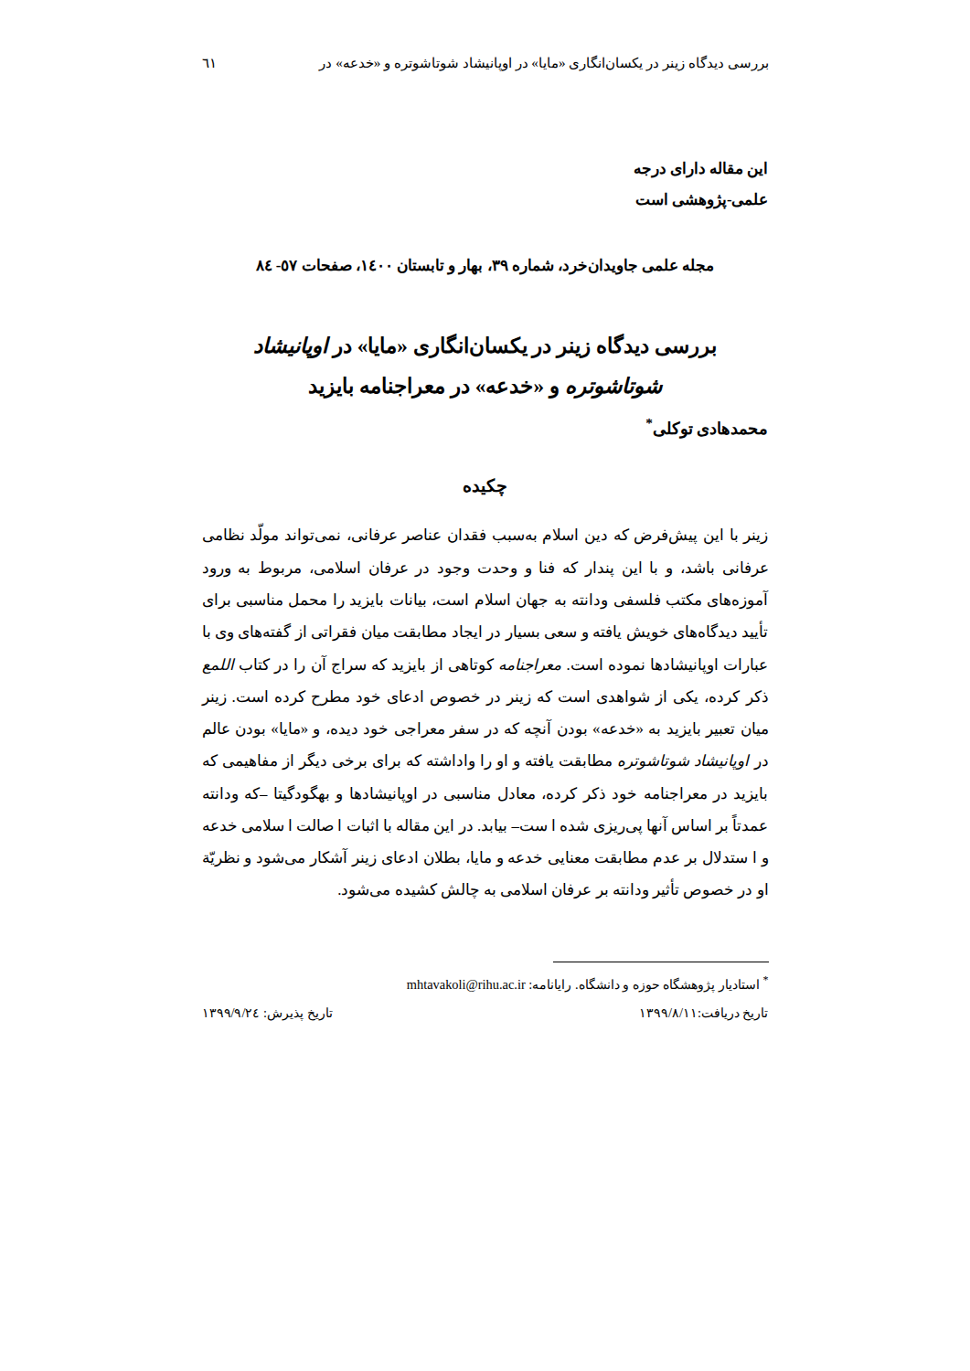٦١ بررسی دیدگاه زینر در یکسان‌انگاری «مایا» در اوپانیشاد شوتاشوتره و «خدعه» در
این مقاله دارای درجه
علمی-پژوهشی است
مجله علمی جاویدان‌خرد، شماره ٣٩، بهار و تابستان ١٤٠٠، صفحات ٥٧- ٨٤
بررسی دیدگاه زینر در یکسان‌انگاری «مایا» در اوپانیشاد
شوتاشوتره و «خدعه» در معراجنامه بایزید
محمدهادی توکلی*
چکیده
زینر با این پیش‌فرض که دین اسلام به‌سبب فقدان عناصر عرفانی، نمی‌تواند مولّد نظامی عرفانی باشد، و با این پندار که فنا و وحدت وجود در عرفان اسلامی، مربوط به ورود آموزه‌های مکتب فلسفی ودانته به جهان اسلام است، بیانات بایزید را محمل مناسبی برای تأیید دیدگاه‌های خویش یافته و سعی بسیار در ایجاد مطابقت میان فقراتی از گفته‌های وی با عبارات اوپانیشادها نموده است. معراجنامه کوتاهی از بایزید که سراج آن را در کتاب اللمع ذکر کرده، یکی از شواهدی است که زینر در خصوص ادعای خود مطرح کرده است. زینر میان تعبیر بایزید به «خدعه» بودن آنچه که در سفر معراجی خود دیده، و «مایا» بودن عالم در اوپانیشاد شوتاشوتره مطابقت یافته و او را واداشته که برای برخی دیگر از مفاهیمی که بایزید در معراجنامه خود ذکر کرده، معادل مناسبی در اوپانیشادها و بهگودگیتا –که ودانته عمدتاً بر اساس آنها پی‌ریزی شده ا ست– بیابد. در این مقاله با اثبات ا صالت ا سلامی خدعه و ا ستدلال بر عدم مطابقت معنایی خدعه و مایا، بطلان ادعای زینر آشکار می‌شود و نظریّة او در خصوص تأثیر ودانته بر عرفان اسلامی به چالش کشیده می‌شود.
* استادیار پژوهشگاه حوزه و دانشگاه. رایانامه: mhtavakoli@rihu.ac.ir
تاریخ دریافت:١٣٩٩/٨/١١ تاریخ پذیرش: ١٣٩٩/٩/٢٤